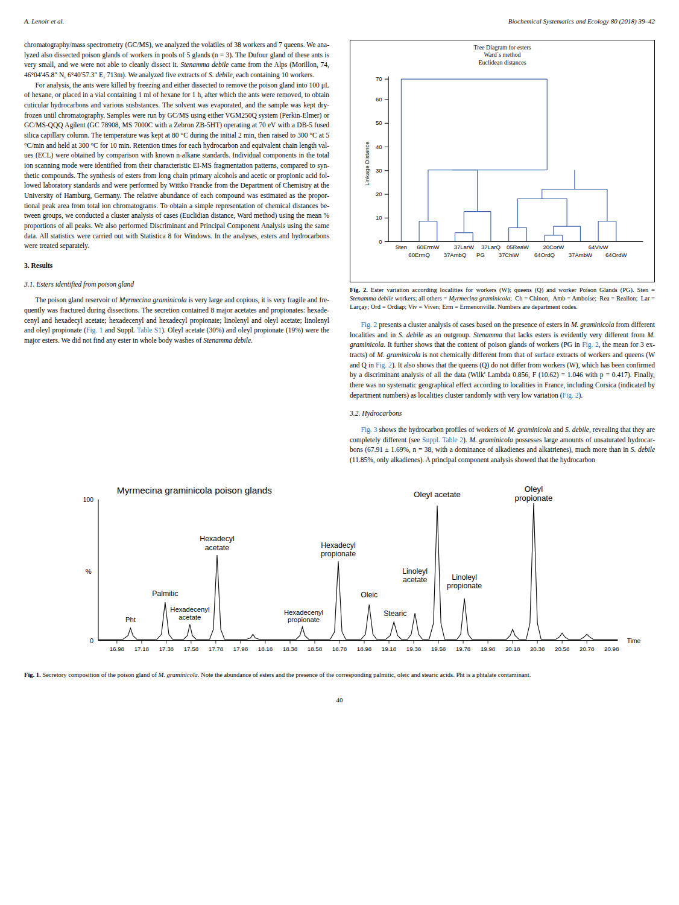A. Lenoir et al.
Biochemical Systematics and Ecology 80 (2018) 39–42
chromatography/mass spectrometry (GC/MS), we analyzed the volatiles of 38 workers and 7 queens. We analyzed also dissected poison glands of workers in pools of 5 glands (n = 3). The Dufour gland of these ants is very small, and we were not able to cleanly dissect it. Stenamma debile came from the Alps (Morillon, 74, 46°04′45.8″ N, 6°40′57.3″ E, 713m). We analyzed five extracts of S. debile, each containing 10 workers.
For analysis, the ants were killed by freezing and either dissected to remove the poison gland into 100 μL of hexane, or placed in a vial containing 1 ml of hexane for 1 h, after which the ants were removed, to obtain cuticular hydrocarbons and various susbstances. The solvent was evaporated, and the sample was kept dry-frozen until chromatography. Samples were run by GC/MS using either VGM250Q system (Perkin-Elmer) or GC/MS-QQQ Agilent (GC 78908, MS 7000C with a Zebron ZB-5HT) operating at 70 eV with a DB-5 fused silica capillary column. The temperature was kept at 80 °C during the initial 2 min, then raised to 300 °C at 5 °C/min and held at 300 °C for 10 min. Retention times for each hydrocarbon and equivalent chain length values (ECL) were obtained by comparison with known n-alkane standards. Individual components in the total ion scanning mode were identified from their characteristic EI-MS fragmentation patterns, compared to synthetic compounds. The synthesis of esters from long chain primary alcohols and acetic or propionic acid followed laboratory standards and were performed by Wittko Francke from the Department of Chemistry at the University of Hamburg, Germany. The relative abundance of each compound was estimated as the proportional peak area from total ion chromatograms. To obtain a simple representation of chemical distances between groups, we conducted a cluster analysis of cases (Euclidian distance, Ward method) using the mean % proportions of all peaks. We also performed Discriminant and Principal Component Analysis using the same data. All statistics were carried out with Statistica 8 for Windows. In the analyses, esters and hydrocarbons were treated separately.
3. Results
3.1. Esters identified from poison gland
The poison gland reservoir of Myrmecina graminicola is very large and copious, it is very fragile and frequently was fractured during dissections. The secretion contained 8 major acetates and propionates: hexadecenyl and hexadecyl acetate; hexadecenyl and hexadecyl propionate; linolenyl and oleyl acetate; linolenyl and oleyl propionate (Fig. 1 and Suppl. Table S1). Oleyl acetate (30%) and oleyl propionate (19%) were the major esters. We did not find any ester in whole body washes of Stenamma debile.
Tree Diagram for esters
Ward`s method
Euclidean distances
0 10 20 30 40 50 60 70 Linkage Distance Sten 60ErmW 37LarW 37LarQ 05ReaW 20CorW 64VivW 60ErmQ 37AmbQ PG 37ChiW 64OrdQ 37AmbW 64OrdW
Fig. 2. Ester variation according localities for workers (W); queens (Q) and worker Poison Glands (PG). Sten = Stenamma debile workers; all others = Myrmecina graminicola; Ch = Chinon, Amb = Amboise; Rea = Reallon; Lar = Larçay; Ord = Ordiap; Viv = Viven; Erm = Ermenonville. Numbers are department codes.
Fig. 2 presents a cluster analysis of cases based on the presence of esters in M. graminicola from different localities and in S. debile as an outgroup. Stenamma that lacks esters is evidently very different from M. graminicola. It further shows that the content of poison glands of workers (PG in Fig. 2, the mean for 3 extracts) of M. graminicola is not chemically different from that of surface extracts of workers and queens (W and Q in Fig. 2). It also shows that the queens (Q) do not differ from workers (W), which has been confirmed by a discriminant analysis of all the data (Wilk' Lambda 0.856, F (10.62) = 1.046 with p = 0.417). Finally, there was no systematic geographical effect according to localities in France, including Corsica (indicated by department numbers) as localities cluster randomly with very low variation (Fig. 2).
3.2. Hydrocarbons
Fig. 3 shows the hydrocarbon profiles of workers of M. graminicola and S. debile, revealing that they are completely different (see Suppl. Table 2). M. graminicola possesses large amounts of unsaturated hydrocarbons (67.91 ± 1.69%, n = 38, with a dominance of alkadienes and alkatrienes), much more than in S. debile (11.85%, only alkadienes). A principal component analysis showed that the hydrocarbon
Myrmecina graminicola poison glands 100 0 % 16.98 17.18 17.38 17.58 17.78 17.98 18.18 18.38 18.58 18.78 18.98 19.18 19.38 19.58 19.78 19.98 20.18 20.38 20.58 20.78 20.98 Time Pht Palmitic Hexadecenyl acetate Hexadecyl acetate Hexadecenyl propionate Hexadecyl propionate Oleic Stearic Linoleyl acetate Oleyl acetate Linoleyl propionate Oleyl propionate
Fig. 1. Secretory composition of the poison gland of M. graminicola. Note the abundance of esters and the presence of the corresponding palmitic, oleic and stearic acids. Pht is a phtalate contaminant.
40